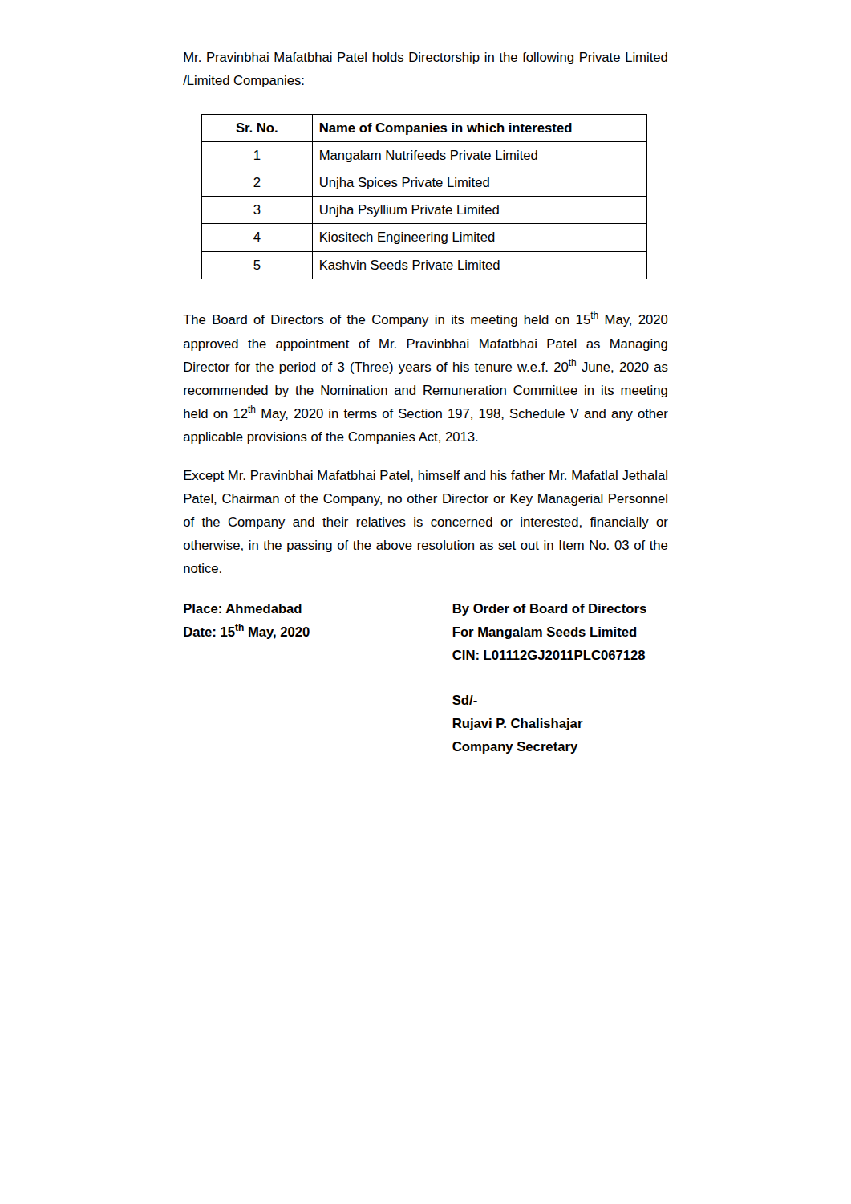Mr. Pravinbhai Mafatbhai Patel holds Directorship in the following Private Limited /Limited Companies:
| Sr. No. | Name of Companies in which interested |
| --- | --- |
| 1 | Mangalam Nutrifeeds Private Limited |
| 2 | Unjha Spices Private Limited |
| 3 | Unjha Psyllium Private Limited |
| 4 | Kiositech Engineering Limited |
| 5 | Kashvin Seeds Private Limited |
The Board of Directors of the Company in its meeting held on 15th May, 2020 approved the appointment of Mr. Pravinbhai Mafatbhai Patel as Managing Director for the period of 3 (Three) years of his tenure w.e.f. 20th June, 2020 as recommended by the Nomination and Remuneration Committee in its meeting held on 12th May, 2020 in terms of Section 197, 198, Schedule V and any other applicable provisions of the Companies Act, 2013.
Except Mr. Pravinbhai Mafatbhai Patel, himself and his father Mr. Mafatlal Jethalal Patel, Chairman of the Company, no other Director or Key Managerial Personnel of the Company and their relatives is concerned or interested, financially or otherwise, in the passing of the above resolution as set out in Item No. 03 of the notice.
| Place: Ahmedabad Date: 15 th May, 2020 | By Order of Board of Directors For Mangalam Seeds Limited CIN: L01112GJ2011PLC067128 Sd/- Rujavi P. Chalishajar Company Secretary |